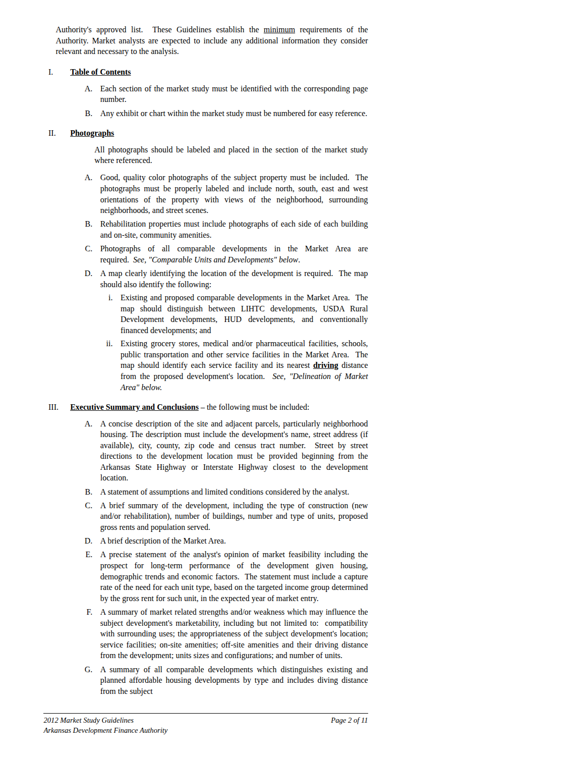Authority's approved list. These Guidelines establish the minimum requirements of the Authority. Market analysts are expected to include any additional information they consider relevant and necessary to the analysis.
I. Table of Contents
Each section of the market study must be identified with the corresponding page number.
Any exhibit or chart within the market study must be numbered for easy reference.
II. Photographs
All photographs should be labeled and placed in the section of the market study where referenced.
Good, quality color photographs of the subject property must be included. The photographs must be properly labeled and include north, south, east and west orientations of the property with views of the neighborhood, surrounding neighborhoods, and street scenes.
Rehabilitation properties must include photographs of each side of each building and on-site, community amenities.
Photographs of all comparable developments in the Market Area are required. See, "Comparable Units and Developments" below.
A map clearly identifying the location of the development is required. The map should also identify the following:
Existing and proposed comparable developments in the Market Area. The map should distinguish between LIHTC developments, USDA Rural Development developments, HUD developments, and conventionally financed developments; and
Existing grocery stores, medical and/or pharmaceutical facilities, schools, public transportation and other service facilities in the Market Area. The map should identify each service facility and its nearest driving distance from the proposed development's location. See, "Delineation of Market Area" below.
III. Executive Summary and Conclusions – the following must be included:
A concise description of the site and adjacent parcels, particularly neighborhood housing. The description must include the development's name, street address (if available), city, county, zip code and census tract number. Street by street directions to the development location must be provided beginning from the Arkansas State Highway or Interstate Highway closest to the development location.
A statement of assumptions and limited conditions considered by the analyst.
A brief summary of the development, including the type of construction (new and/or rehabilitation), number of buildings, number and type of units, proposed gross rents and population served.
A brief description of the Market Area.
A precise statement of the analyst's opinion of market feasibility including the prospect for long-term performance of the development given housing, demographic trends and economic factors. The statement must include a capture rate of the need for each unit type, based on the targeted income group determined by the gross rent for such unit, in the expected year of market entry.
A summary of market related strengths and/or weakness which may influence the subject development's marketability, including but not limited to: compatibility with surrounding uses; the appropriateness of the subject development's location; service facilities; on-site amenities; off-site amenities and their driving distance from the development; units sizes and configurations; and number of units.
A summary of all comparable developments which distinguishes existing and planned affordable housing developments by type and includes diving distance from the subject
2012 Market Study Guidelines
Arkansas Development Finance Authority
Page 2 of 11